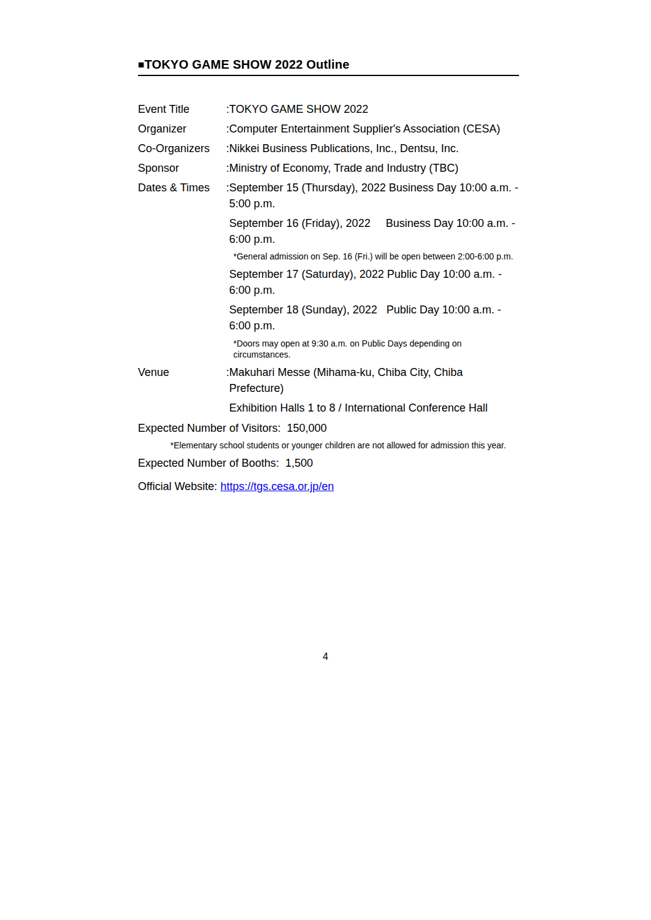■TOKYO GAME SHOW 2022 Outline
| Event Title : | TOKYO GAME SHOW 2022 |
| Organizer : | Computer Entertainment Supplier's Association (CESA) |
| Co-Organizers : | Nikkei Business Publications, Inc., Dentsu, Inc. |
| Sponsor : | Ministry of Economy, Trade and Industry (TBC) |
| Dates & Times : | September 15 (Thursday), 2022 Business Day 10:00 a.m. - 5:00 p.m. September 16 (Friday), 2022 Business Day 10:00 a.m. - 6:00 p.m. *General admission on Sep. 16 (Fri.) will be open between 2:00-6:00 p.m. September 17 (Saturday), 2022 Public Day 10:00 a.m. - 6:00 p.m. September 18 (Sunday), 2022 Public Day 10:00 a.m. - 6:00 p.m. *Doors may open at 9:30 a.m. on Public Days depending on circumstances. |
| Venue : | Makuhari Messe (Mihama-ku, Chiba City, Chiba Prefecture) Exhibition Halls 1 to 8 / International Conference Hall |
| Expected Number of Visitors : 150,000 *Elementary school students or younger children are not allowed for admission this year. |
| Expected Number of Booths : 1,500 |
| Official Website: https://tgs.cesa.or.jp/en |
4